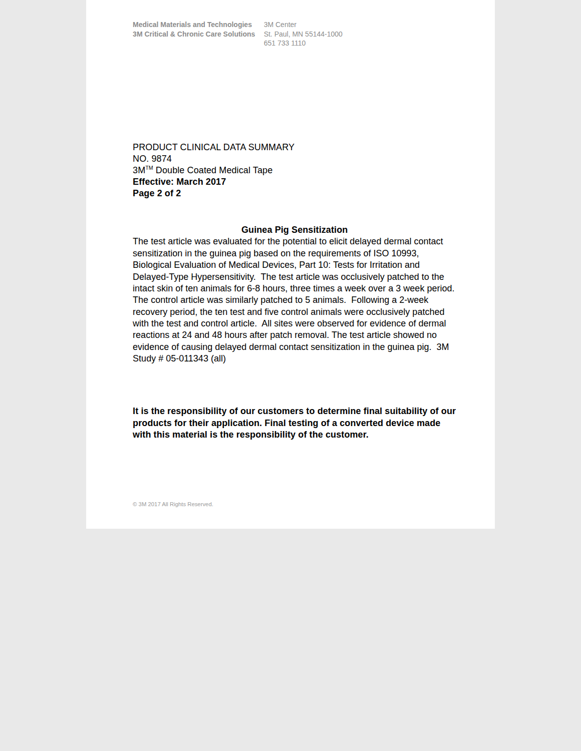Medical Materials and Technologies
3M Critical & Chronic Care Solutions
3M Center
St. Paul, MN 55144-1000
651 733 1110
PRODUCT CLINICAL DATA SUMMARY NO. 9874 3MTM Double Coated Medical Tape Effective: March 2017 Page 2 of 2
Guinea Pig Sensitization
The test article was evaluated for the potential to elicit delayed dermal contact sensitization in the guinea pig based on the requirements of ISO 10993, Biological Evaluation of Medical Devices, Part 10: Tests for Irritation and Delayed-Type Hypersensitivity. The test article was occlusively patched to the intact skin of ten animals for 6-8 hours, three times a week over a 3 week period. The control article was similarly patched to 5 animals. Following a 2-week recovery period, the ten test and five control animals were occlusively patched with the test and control article. All sites were observed for evidence of dermal reactions at 24 and 48 hours after patch removal. The test article showed no evidence of causing delayed dermal contact sensitization in the guinea pig. 3M Study # 05-011343 (all)
It is the responsibility of our customers to determine final suitability of our products for their application. Final testing of a converted device made with this material is the responsibility of the customer.
© 3M 2017 All Rights Reserved.